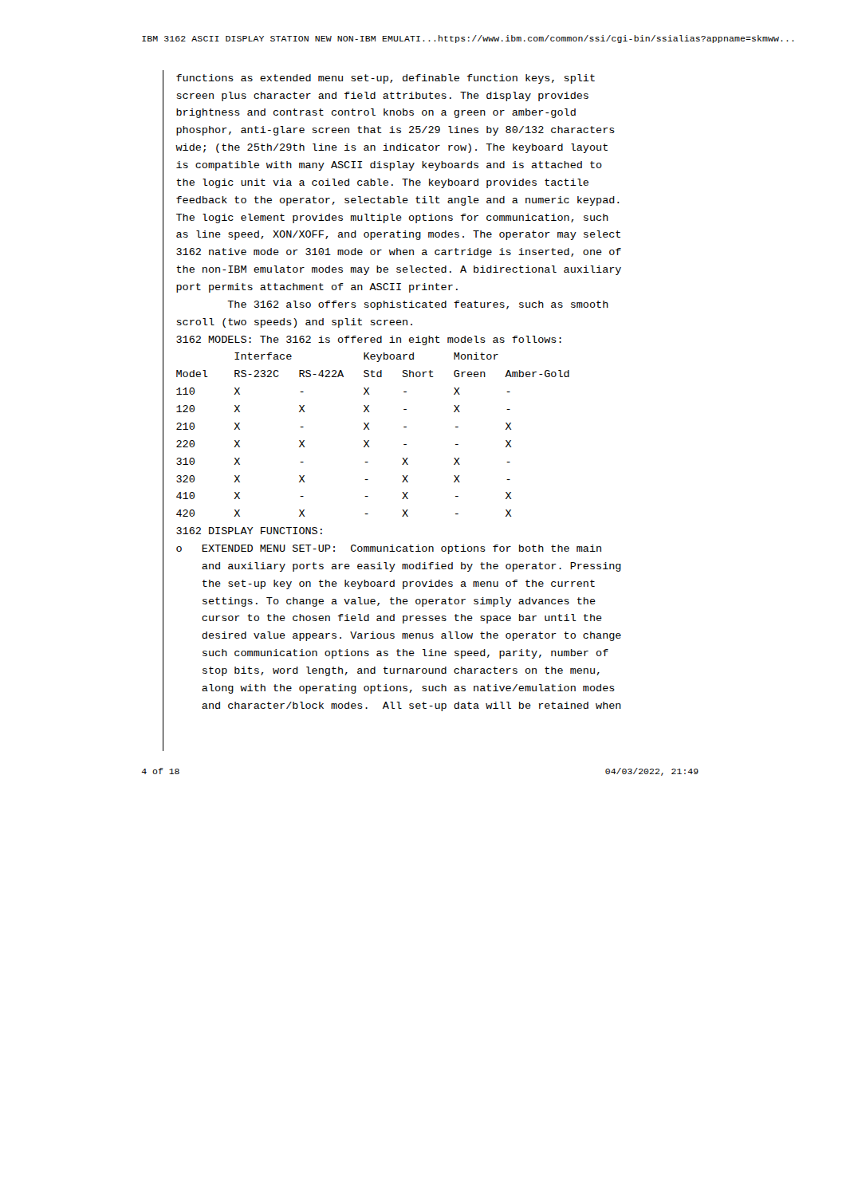IBM 3162 ASCII DISPLAY STATION NEW NON-IBM EMULATI... https://www.ibm.com/common/ssi/cgi-bin/ssialias?appname=skmww...
functions as extended menu set-up, definable function keys, split
screen plus character and field attributes. The display provides
brightness and contrast control knobs on a green or amber-gold
phosphor, anti-glare screen that is 25/29 lines by 80/132 characters
wide; (the 25th/29th line is an indicator row). The keyboard layout
is compatible with many ASCII display keyboards and is attached to
the logic unit via a coiled cable. The keyboard provides tactile
feedback to the operator, selectable tilt angle and a numeric keypad.
The logic element provides multiple options for communication, such
as line speed, XON/XOFF, and operating modes. The operator may select
3162 native mode or 3101 mode or when a cartridge is inserted, one of
the non-IBM emulator modes may be selected. A bidirectional auxiliary
port permits attachment of an ASCII printer.
        The 3162 also offers sophisticated features, such as smooth
scroll (two speeds) and split screen.
3162 MODELS: The 3162 is offered in eight models as follows:
         Interface           Keyboard      Monitor
Model    RS-232C   RS-422A   Std   Short   Green   Amber-Gold
110      X         -         X     -       X       -
120      X         X         X     -       X       -
210      X         -         X     -       -       X
220      X         X         X     -       -       X
310      X         -         -     X       X       -
320      X         X         -     X       X       -
410      X         -         -     X       -       X
420      X         X         -     X       -       X
3162 DISPLAY FUNCTIONS:
o   EXTENDED MENU SET-UP:  Communication options for both the main
    and auxiliary ports are easily modified by the operator. Pressing
    the set-up key on the keyboard provides a menu of the current
    settings. To change a value, the operator simply advances the
    cursor to the chosen field and presses the space bar until the
    desired value appears. Various menus allow the operator to change
    such communication options as the line speed, parity, number of
    stop bits, word length, and turnaround characters on the menu,
    along with the operating options, such as native/emulation modes
    and character/block modes.  All set-up data will be retained when
4 of 18 04/03/2022, 21:49